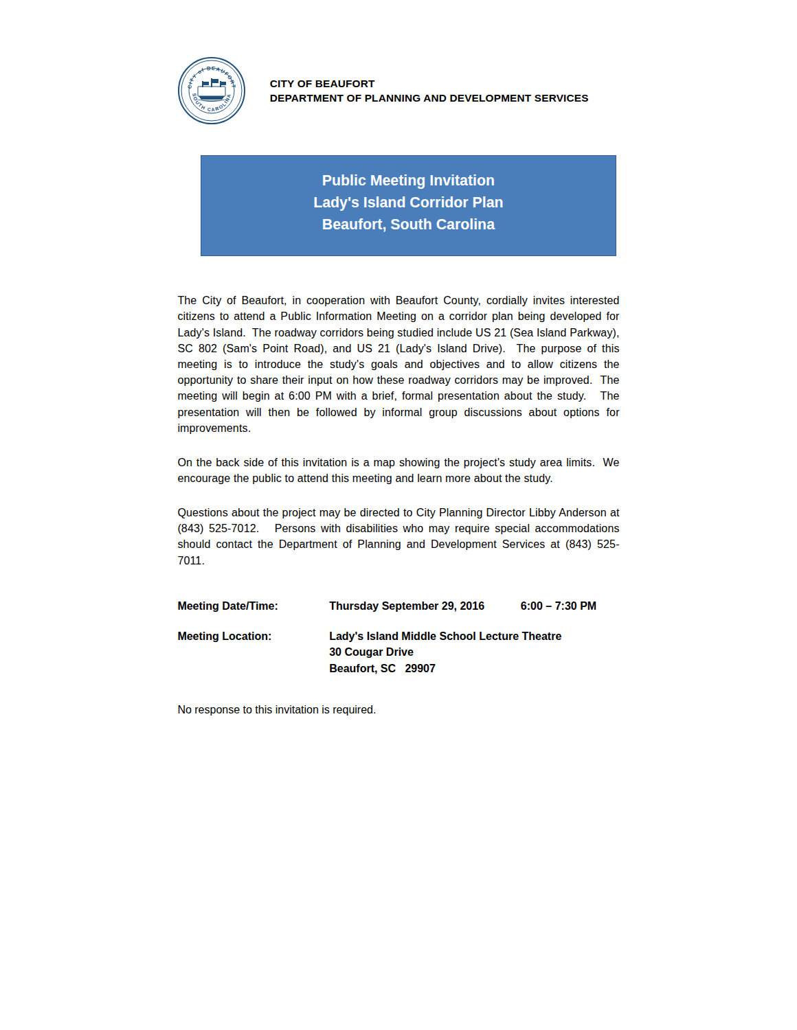CITY of BEAUFORT SOUTH CAROLINA
CITY OF BEAUFORT
DEPARTMENT OF PLANNING AND DEVELOPMENT SERVICES
Public Meeting Invitation
Lady's Island Corridor Plan
Beaufort, South Carolina
The City of Beaufort, in cooperation with Beaufort County, cordially invites interested citizens to attend a Public Information Meeting on a corridor plan being developed for Lady's Island. The roadway corridors being studied include US 21 (Sea Island Parkway), SC 802 (Sam's Point Road), and US 21 (Lady's Island Drive). The purpose of this meeting is to introduce the study's goals and objectives and to allow citizens the opportunity to share their input on how these roadway corridors may be improved. The meeting will begin at 6:00 PM with a brief, formal presentation about the study. The presentation will then be followed by informal group discussions about options for improvements.
On the back side of this invitation is a map showing the project's study area limits. We encourage the public to attend this meeting and learn more about the study.
Questions about the project may be directed to City Planning Director Libby Anderson at (843) 525-7012. Persons with disabilities who may require special accommodations should contact the Department of Planning and Development Services at (843) 525-7011.
| Meeting Date/Time: | Thursday September 29, 2016 6:00 – 7:30 PM |
| Meeting Location: | Lady's Island Middle School Lecture Theatre 30 Cougar Drive Beaufort, SC 29907 |
No response to this invitation is required.